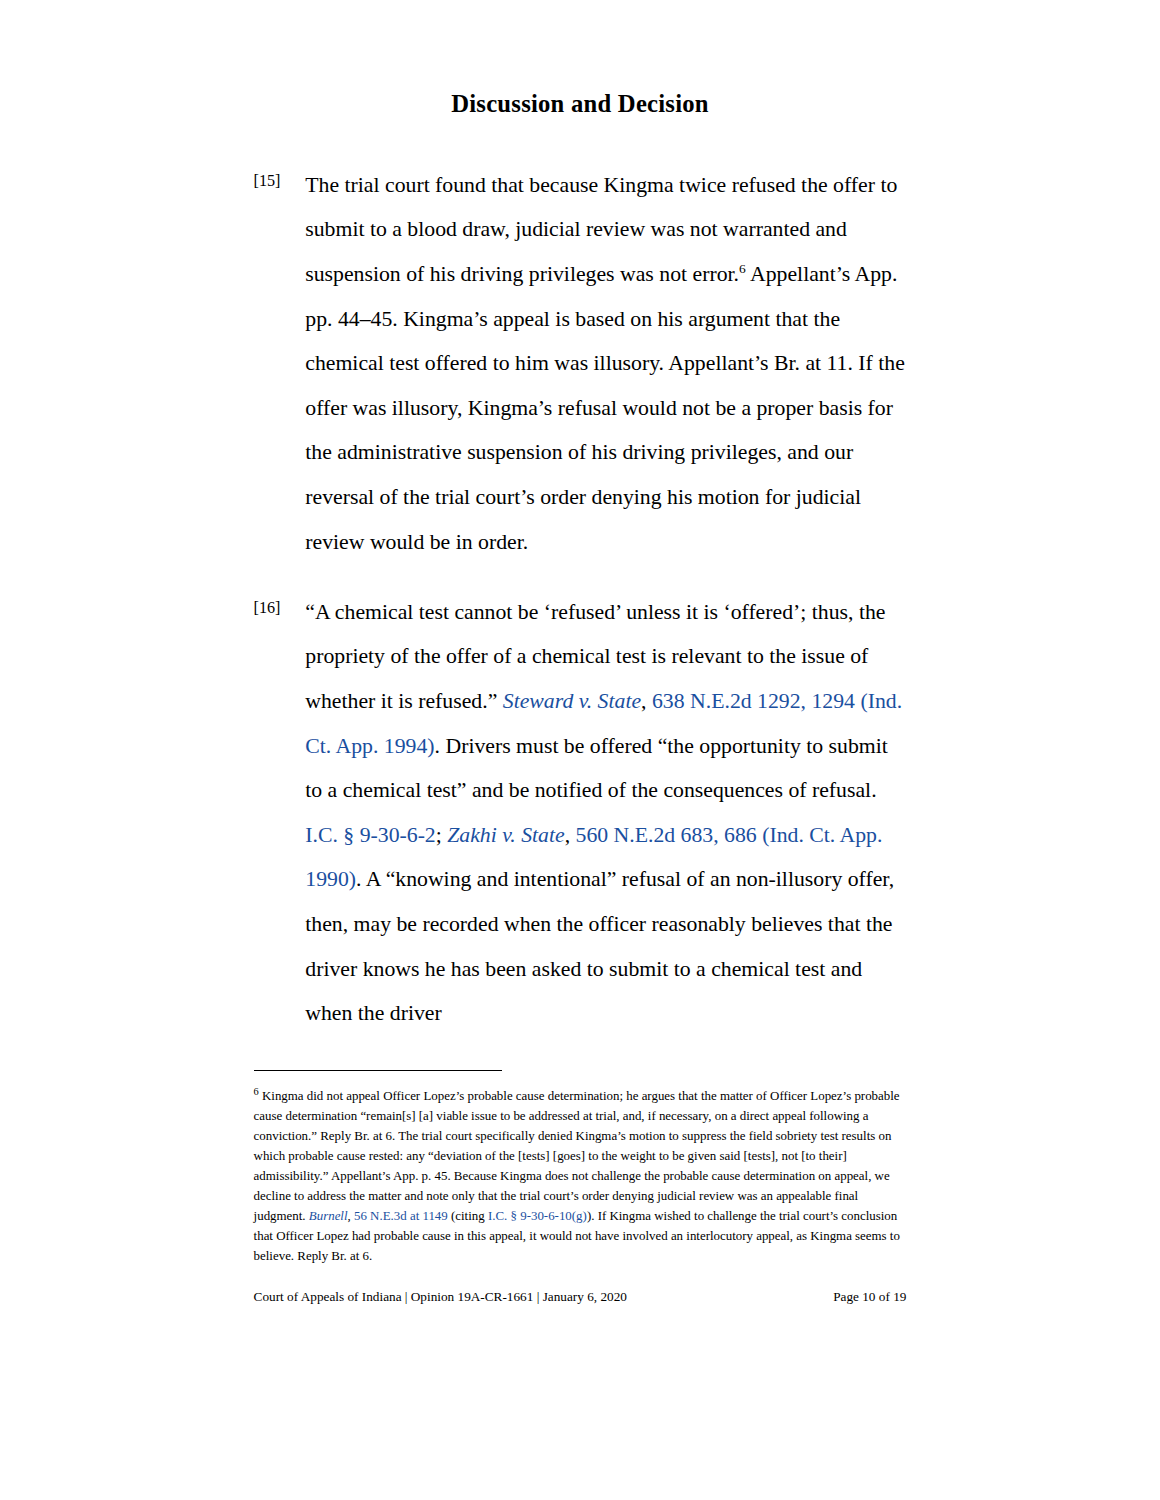Discussion and Decision
[15]
The trial court found that because Kingma twice refused the offer to submit to a blood draw, judicial review was not warranted and suspension of his driving privileges was not error.6 Appellant’s App. pp. 44–45. Kingma’s appeal is based on his argument that the chemical test offered to him was illusory. Appellant’s Br. at 11. If the offer was illusory, Kingma’s refusal would not be a proper basis for the administrative suspension of his driving privileges, and our reversal of the trial court’s order denying his motion for judicial review would be in order.
[16]
“A chemical test cannot be ‘refused’ unless it is ‘offered’; thus, the propriety of the offer of a chemical test is relevant to the issue of whether it is refused.” Steward v. State, 638 N.E.2d 1292, 1294 (Ind. Ct. App. 1994). Drivers must be offered “the opportunity to submit to a chemical test” and be notified of the consequences of refusal. I.C. § 9-30-6-2; Zakhi v. State, 560 N.E.2d 683, 686 (Ind. Ct. App. 1990). A “knowing and intentional” refusal of an non-illusory offer, then, may be recorded when the officer reasonably believes that the driver knows he has been asked to submit to a chemical test and when the driver
6 Kingma did not appeal Officer Lopez’s probable cause determination; he argues that the matter of Officer Lopez’s probable cause determination “remain[s] [a] viable issue to be addressed at trial, and, if necessary, on a direct appeal following a conviction.” Reply Br. at 6. The trial court specifically denied Kingma’s motion to suppress the field sobriety test results on which probable cause rested: any “deviation of the [tests] [goes] to the weight to be given said [tests], not [to their] admissibility.” Appellant’s App. p. 45. Because Kingma does not challenge the probable cause determination on appeal, we decline to address the matter and note only that the trial court’s order denying judicial review was an appealable final judgment. Burnell, 56 N.E.3d at 1149 (citing I.C. § 9-30-6-10(g)). If Kingma wished to challenge the trial court’s conclusion that Officer Lopez had probable cause in this appeal, it would not have involved an interlocutory appeal, as Kingma seems to believe. Reply Br. at 6.
Court of Appeals of Indiana | Opinion 19A-CR-1661 | January 6, 2020
Page 10 of 19